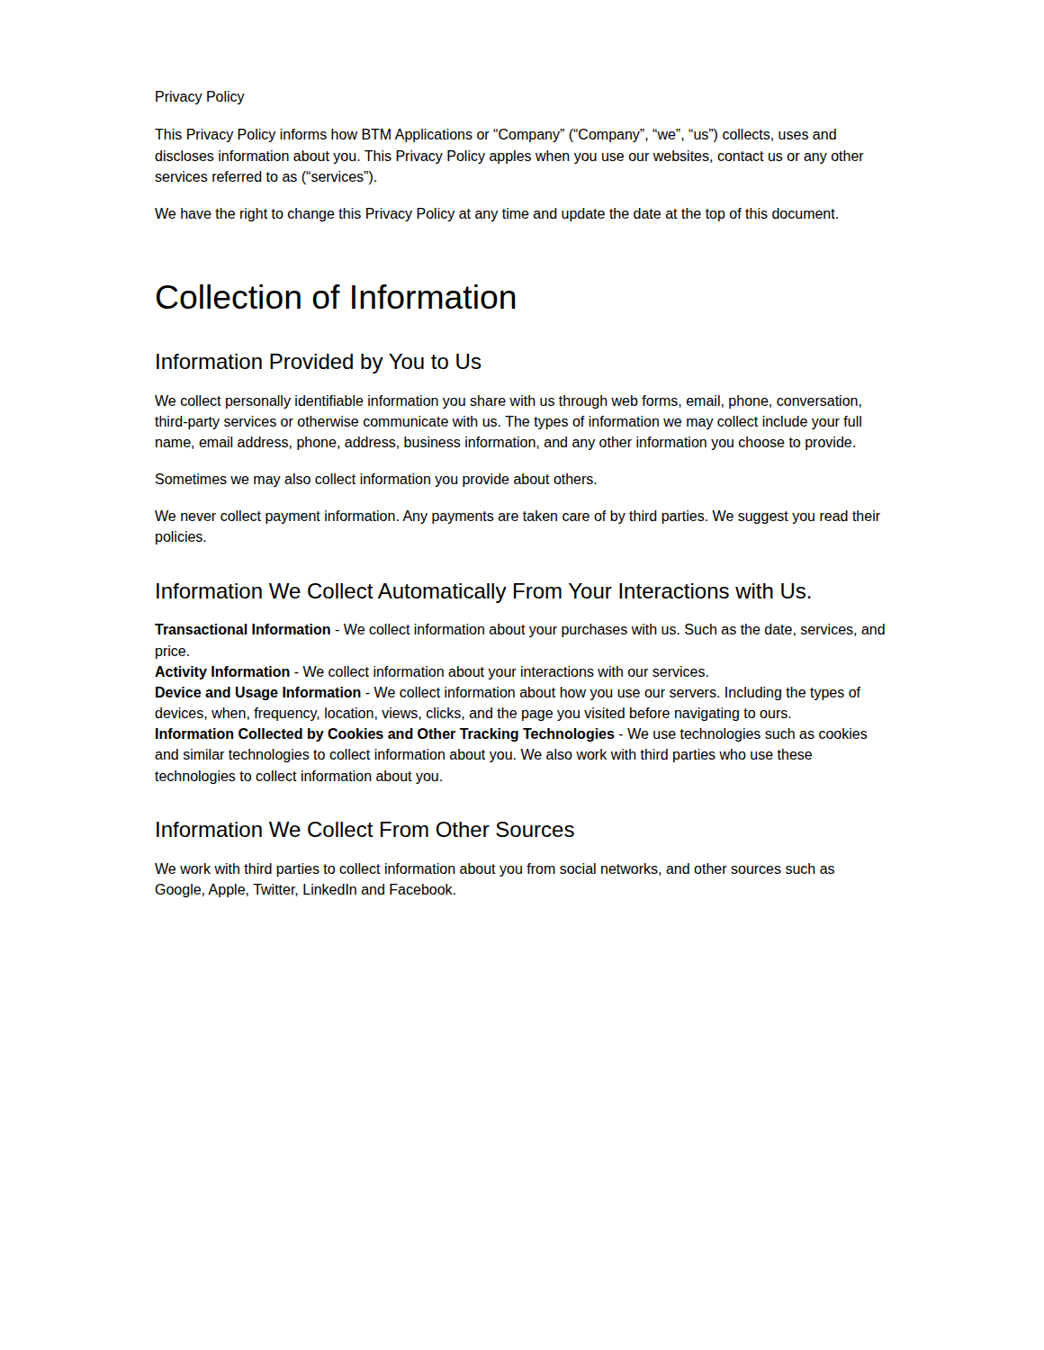Privacy Policy
This Privacy Policy informs how BTM Applications or “Company” (“Company”, “we”, “us”) collects, uses and discloses information about you. This Privacy Policy apples when you use our websites, contact us or any other services referred to as (“services”).
We have the right to change this Privacy Policy at any time and update the date at the top of this document.
Collection of Information
Information Provided by You to Us
We collect personally identifiable information you share with us through web forms, email, phone, conversation, third-party services or otherwise communicate with us. The types of information we may collect include your full name, email address, phone, address, business information, and any other information you choose to provide.
Sometimes we may also collect information you provide about others.
We never collect payment information. Any payments are taken care of by third parties. We suggest you read their policies.
Information We Collect Automatically From Your Interactions with Us.
Transactional Information - We collect information about your purchases with us. Such as the date, services, and price.
Activity Information - We collect information about your interactions with our services.
Device and Usage Information - We collect information about how you use our servers. Including the types of devices, when, frequency, location, views, clicks, and the page you visited before navigating to ours.
Information Collected by Cookies and Other Tracking Technologies - We use technologies such as cookies and similar technologies to collect information about you. We also work with third parties who use these technologies to collect information about you.
Information We Collect From Other Sources
We work with third parties to collect information about you from social networks, and other sources such as Google, Apple, Twitter, LinkedIn and Facebook.